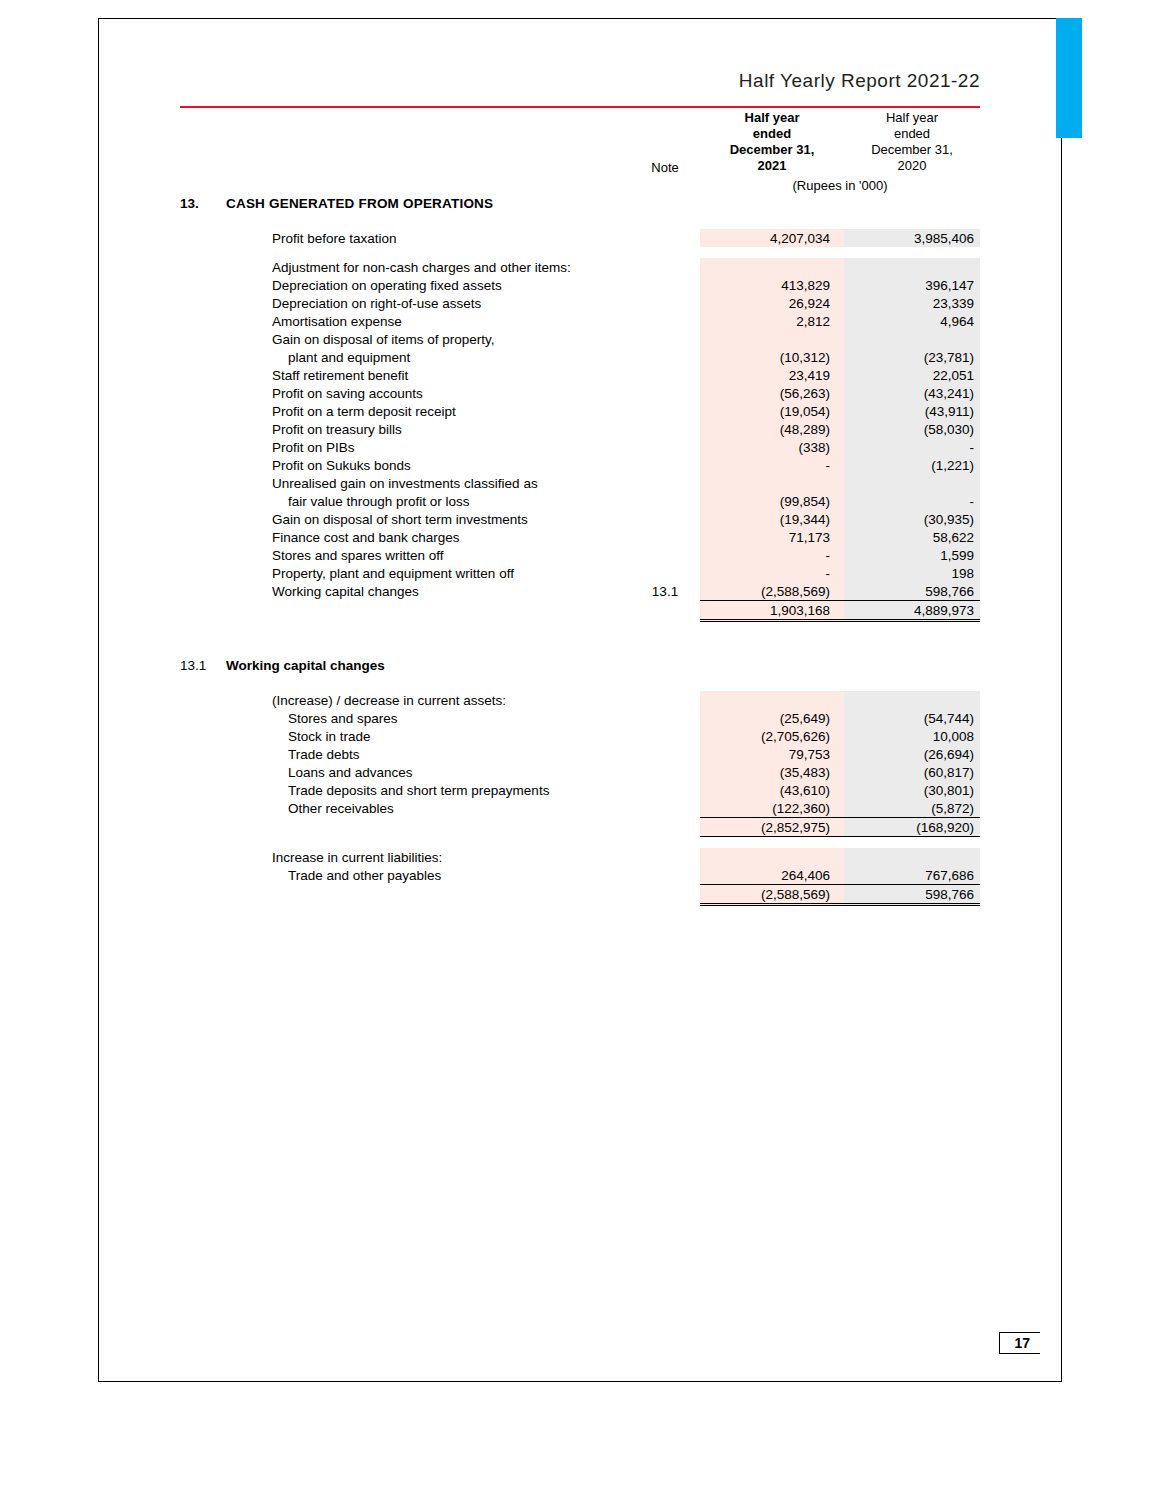Half Yearly Report 2021-22
| | | Note | Half year ended December 31, 2021 | Half year ended December 31, 2020 |
| | | | (Rupees in '000) |
| 13. | CASH GENERATED FROM OPERATIONS |
| | Profit before taxation | | 4,207,034 | 3,985,406 |
| | Adjustment for non-cash charges and other items: | | | |
| | Depreciation on operating fixed assets | | 413,829 | 396,147 |
| | Depreciation on right-of-use assets | | 26,924 | 23,339 |
| | Amortisation expense | | 2,812 | 4,964 |
| | Gain on disposal of items of property, | | | |
| | plant and equipment | | (10,312) | (23,781) |
| | Staff retirement benefit | | 23,419 | 22,051 |
| | Profit on saving accounts | | (56,263) | (43,241) |
| | Profit on a term deposit receipt | | (19,054) | (43,911) |
| | Profit on treasury bills | | (48,289) | (58,030) |
| | Profit on PIBs | | (338) | - |
| | Profit on Sukuks bonds | | - | (1,221) |
| | Unrealised gain on investments classified as | | | |
| | fair value through profit or loss | | (99,854) | - |
| | Gain on disposal of short term investments | | (19,344) | (30,935) |
| | Finance cost and bank charges | | 71,173 | 58,622 |
| | Stores and spares written off | | - | 1,599 |
| | Property, plant and equipment written off | | - | 198 |
| | Working capital changes | 13.1 | (2,588,569) | 598,766 |
| | | | 1,903,168 | 4,889,973 |
| 13.1 | Working capital changes |
| | (Increase) / decrease in current assets: | | | |
| | Stores and spares | | (25,649) | (54,744) |
| | Stock in trade | | (2,705,626) | 10,008 |
| | Trade debts | | 79,753 | (26,694) |
| | Loans and advances | | (35,483) | (60,817) |
| | Trade deposits and short term prepayments | | (43,610) | (30,801) |
| | Other receivables | | (122,360) | (5,872) |
| | | | (2,852,975) | (168,920) |
| | Increase in current liabilities: | | | |
| | Trade and other payables | | 264,406 | 767,686 |
| | | | (2,588,569) | 598,766 |
17